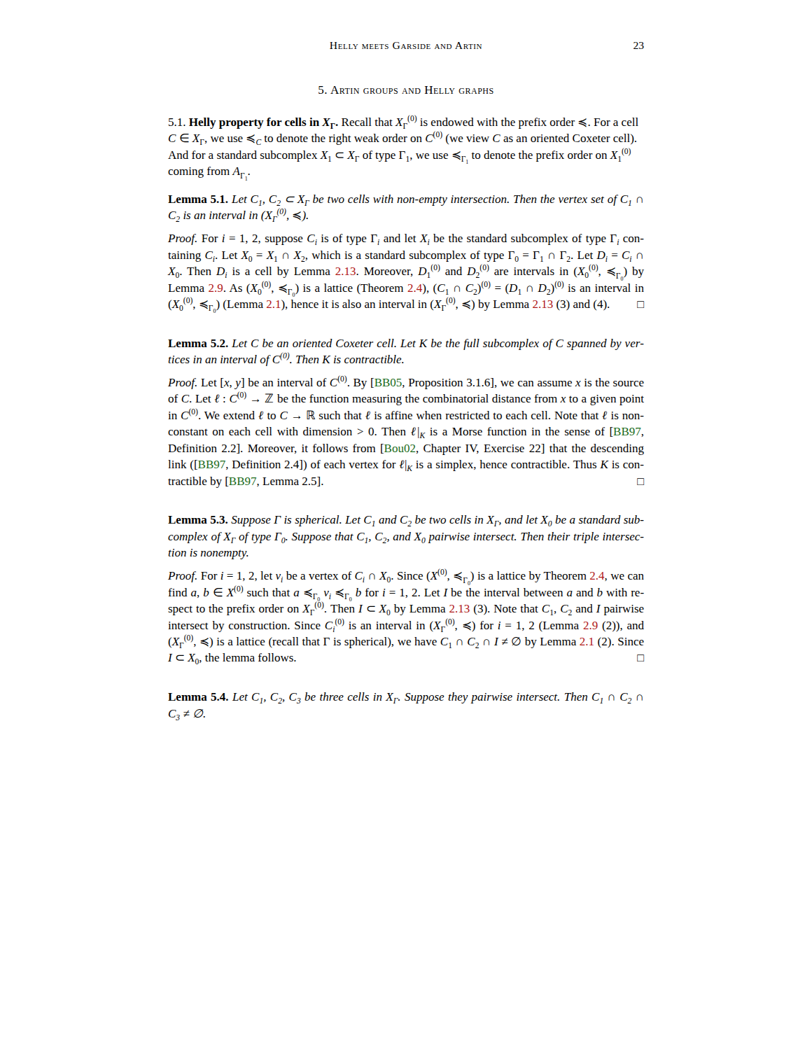Helly meets Garside and Artin 23
5. Artin groups and Helly graphs
5.1. Helly property for cells in XΓ.
Recall that XΓ(0) is endowed with the prefix order ≼. For a cell C ∈ XΓ, we use ≼C to denote the right weak order on C(0) (we view C as an oriented Coxeter cell). And for a standard subcomplex X1 ⊂ XΓ of type Γ1, we use ≼Γ1 to denote the prefix order on X1(0) coming from AΓ1.
Lemma 5.1. Let C1, C2 ⊂ XΓ be two cells with non-empty intersection. Then the vertex set of C1 ∩ C2 is an interval in (XΓ(0), ≼).
Proof. For i = 1, 2, suppose Ci is of type Γi and let Xi be the standard subcomplex of type Γi containing Ci. Let X0 = X1 ∩ X2, which is a standard subcomplex of type Γ0 = Γ1 ∩ Γ2. Let Di = Ci ∩ X0. Then Di is a cell by Lemma 2.13. Moreover, D1(0) and D2(0) are intervals in (X0(0), ≼Γ0) by Lemma 2.9. As (X0(0), ≼Γ0) is a lattice (Theorem 2.4), (C1 ∩ C2)(0) = (D1 ∩ D2)(0) is an interval in (X0(0), ≼Γ0) (Lemma 2.1), hence it is also an interval in (XΓ(0), ≼) by Lemma 2.13 (3) and (4).
Lemma 5.2. Let C be an oriented Coxeter cell. Let K be the full subcomplex of C spanned by vertices in an interval of C(0). Then K is contractible.
Proof. Let [x, y] be an interval of C(0). By [BB05, Proposition 3.1.6], we can assume x is the source of C. Let ℓ : C(0) → ℤ be the function measuring the combinatorial distance from x to a given point in C(0). We extend ℓ to C → ℝ such that ℓ is affine when restricted to each cell. Note that ℓ is non-constant on each cell with dimension > 0. Then ℓ|K is a Morse function in the sense of [BB97, Definition 2.2]. Moreover, it follows from [Bou02, Chapter IV, Exercise 22] that the descending link ([BB97, Definition 2.4]) of each vertex for ℓ|K is a simplex, hence contractible. Thus K is contractible by [BB97, Lemma 2.5].
Lemma 5.3. Suppose Γ is spherical. Let C1 and C2 be two cells in XΓ, and let X0 be a standard subcomplex of XΓ of type Γ0. Suppose that C1, C2, and X0 pairwise intersect. Then their triple intersection is nonempty.
Proof. For i = 1, 2, let vi be a vertex of Ci ∩ X0. Since (X(0), ≼Γ0) is a lattice by Theorem 2.4, we can find a, b ∈ X(0) such that a ≼Γ0 vi ≼Γ0 b for i = 1, 2. Let I be the interval between a and b with respect to the prefix order on XΓ(0). Then I ⊂ X0 by Lemma 2.13 (3). Note that C1, C2 and I pairwise intersect by construction. Since Ci(0) is an interval in (XΓ(0), ≼) for i = 1, 2 (Lemma 2.9 (2)), and (XΓ(0), ≼) is a lattice (recall that Γ is spherical), we have C1 ∩ C2 ∩ I ≠ ∅ by Lemma 2.1 (2). Since I ⊂ X0, the lemma follows.
Lemma 5.4. Let C1, C2, C3 be three cells in XΓ. Suppose they pairwise intersect. Then C1 ∩ C2 ∩ C3 ≠ ∅.